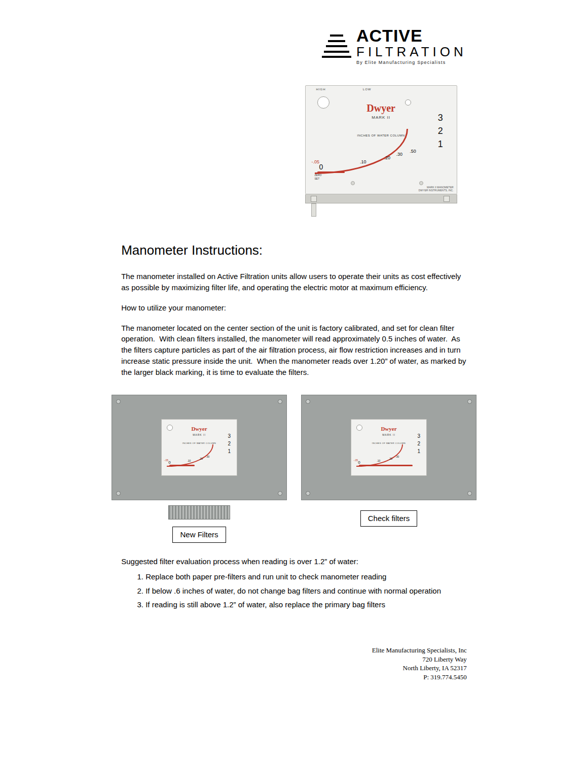ACTIVE
FILTRATION
By Elite Manufacturing Specialists
HIGH LOW
Dwyer
MARK II
INCHES OF WATER COLUMN
-.05 0 .10 .20 .30 .50 1 2 3 ZERO
SET
MARK II MANOMETER
DWYER INSTRUMENTS, INC.
Manometer Instructions:
The manometer installed on Active Filtration units allow users to operate their units as cost effectively as possible by maximizing filter life, and operating the electric motor at maximum efficiency.
How to utilize your manometer:
The manometer located on the center section of the unit is factory calibrated, and set for clean filter operation. With clean filters installed, the manometer will read approximately 0.5 inches of water. As the filters capture particles as part of the air filtration process, air flow restriction increases and in turn increase static pressure inside the unit. When the manometer reads over 1.20” of water, as marked by the larger black marking, it is time to evaluate the filters.
Dwyer
MARK II
INCHES OF WATER COLUMN
-.05 0 .10 .20 .30 1 2 3
New Filters
Dwyer
MARK II
INCHES OF WATER COLUMN
-.05 0 .10 .20 .30 1 2 3
Check filters
Suggested filter evaluation process when reading is over 1.2” of water:
Replace both paper pre-filters and run unit to check manometer reading
If below .6 inches of water, do not change bag filters and continue with normal operation
If reading is still above 1.2” of water, also replace the primary bag filters
Elite Manufacturing Specialists, Inc
720 Liberty Way
North Liberty, IA 52317
P: 319.774.5450